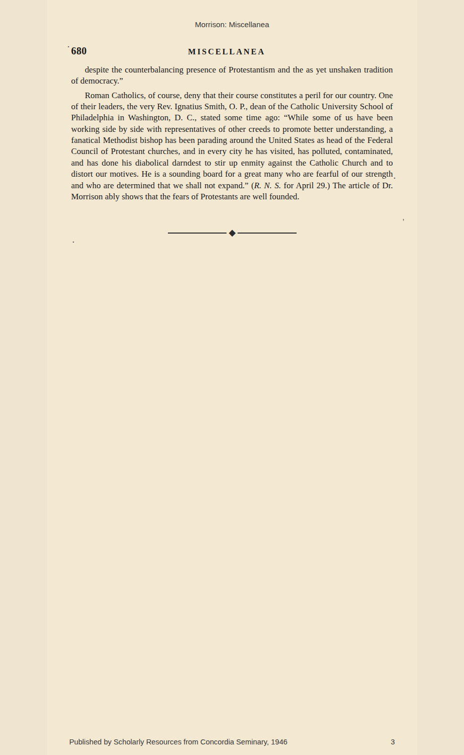Morrison: Miscellanea
.
680 MISCELLANEA
despite the counterbalancing presence of Protestantism and the as yet unshaken tradition of democracy.”
Roman Catholics, of course, deny that their course constitutes a peril for our country. One of their leaders, the very Rev. Ignatius Smith, O. P., dean of the Catholic University School of Philadelphia in Washington, D. C., stated some time ago: “While some of us have been working side by side with representatives of other creeds to promote better understanding, a fanatical Methodist bishop has been parading around the United States as head of the Federal Council of Protestant churches, and in every city he has visited, has polluted, contaminated, and has done his diabolical darndest to stir up enmity against the Catholic Church and to distort our motives. He is a sounding board for a great many who are fearful of our strength and who are determined that we shall not expand.” (R. N. S. for April 29.) The article of Dr. Morrison ably shows that the fears of Protestants are well founded.
. . '
◆
Published by Scholarly Resources from Concordia Seminary, 1946 3